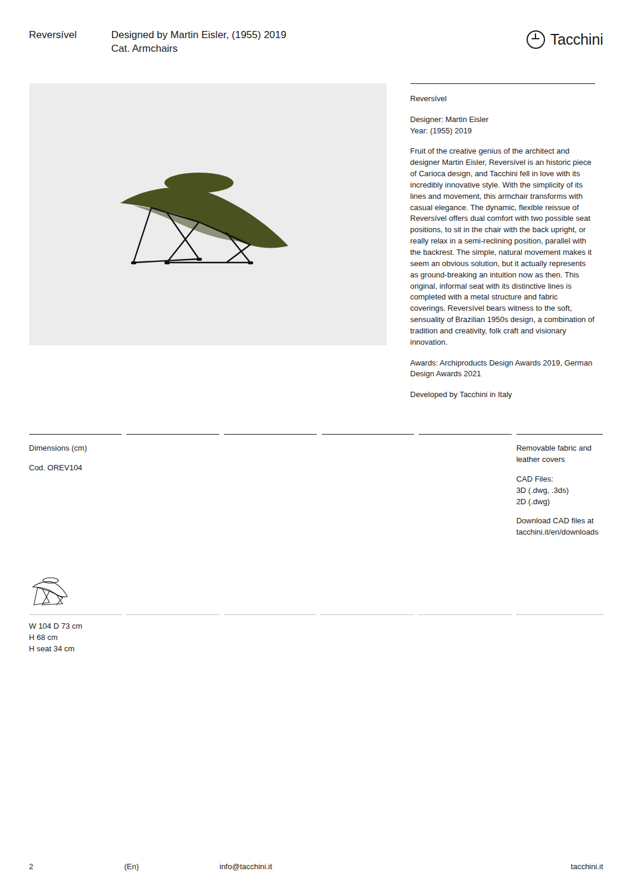Reversível
Designed by Martin Eisler, (1955) 2019
Cat. Armchairs
Tacchini
Reversível
Designer: Martin Eisler
Year: (1955) 2019
Fruit of the creative genius of the architect and designer Martin Eisler, Reversível is an historic piece of Carioca design, and Tacchini fell in love with its incredibly innovative style. With the simplicity of its lines and movement, this armchair transforms with casual elegance. The dynamic, flexible reissue of Reversível offers dual comfort with two possible seat positions, to sit in the chair with the back upright, or really relax in a semi-reclining position, parallel with the backrest. The simple, natural movement makes it seem an obvious solution, but it actually represents as ground-breaking an intuition now as then. This original, informal seat with its distinctive lines is completed with a metal structure and fabric coverings. Reversível bears witness to the soft, sensuality of Brazilian 1950s design, a combination of tradition and creativity, folk craft and visionary innovation.
Awards: Archiproducts Design Awards 2019, German Design Awards 2021
Developed by Tacchini in Italy
Dimensions (cm)
Cod. OREV104
Removable fabric and leather covers
CAD Files:
3D (.dwg, .3ds)
2D (.dwg)
Download CAD files at tacchini.it/en/downloads
W 104 D 73 cm
H 68 cm
H seat 34 cm
2
(En)
info@tacchini.it
tacchini.it